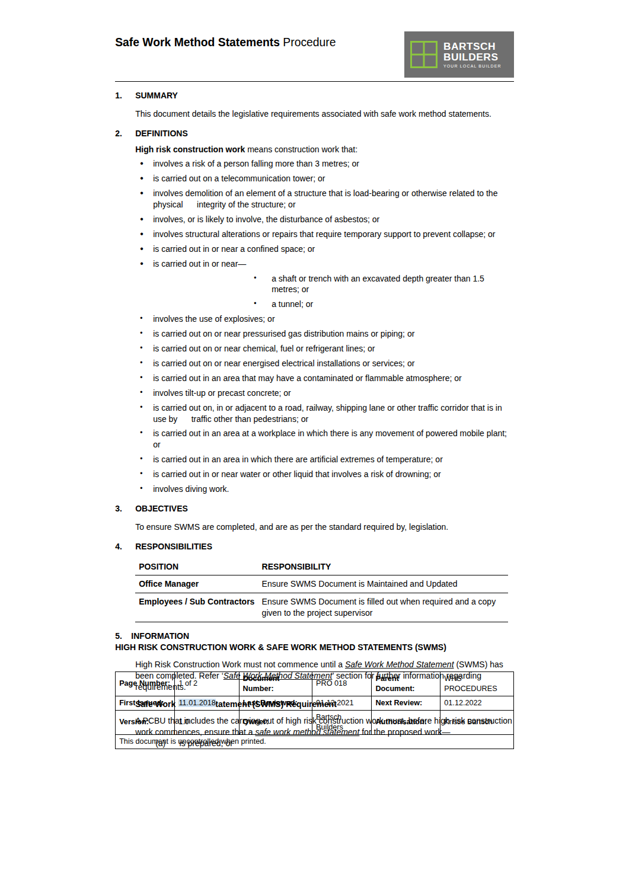Safe Work Method Statements Procedure
BARTSCH
BUILDERS
YOUR LOCAL BUILDER
1.
SUMMARY
This document details the legislative requirements associated with safe work method statements.
2.
DEFINITIONS
High risk construction work means construction work that:
involves a risk of a person falling more than 3 metres; or
is carried out on a telecommunication tower; or
involves demolition of an element of a structure that is load-bearing or otherwise related to the physical integrity of the structure; or
involves, or is likely to involve, the disturbance of asbestos; or
involves structural alterations or repairs that require temporary support to prevent collapse; or
is carried out in or near a confined space; or
is carried out in or near—
a shaft or trench with an excavated depth greater than 1.5 metres; or
a tunnel; or
involves the use of explosives; or
is carried out on or near pressurised gas distribution mains or piping; or
is carried out on or near chemical, fuel or refrigerant lines; or
is carried out on or near energised electrical installations or services; or
is carried out in an area that may have a contaminated or flammable atmosphere; or
involves tilt-up or precast concrete; or
is carried out on, in or adjacent to a road, railway, shipping lane or other traffic corridor that is in use by traffic other than pedestrians; or
is carried out in an area at a workplace in which there is any movement of powered mobile plant; or
is carried out in an area in which there are artificial extremes of temperature; or
is carried out in or near water or other liquid that involves a risk of drowning; or
involves diving work.
3.
OBJECTIVES
To ensure SWMS are completed, and are as per the standard required by, legislation.
4.
RESPONSIBILITIES
| POSITION | RESPONSIBILITY |
| --- | --- |
| Office Manager | Ensure SWMS Document is Maintained and Updated |
| Employees / Sub Contractors | Ensure SWMS Document is filled out when required and a copy given to the project supervisor |
5. INFORMATION
HIGH RISK CONSTRUCTION WORK & SAFE WORK METHOD STATEMENTS (SWMS)
High Risk Construction Work must not commence until a Safe Work Method Statement (SWMS) has been completed. Refer ‘Safe Work Method Statement’ section for further information regarding requirements.
Safe Work Method Statement (SWMS) Requirement
A PCBU that includes the carrying out of high risk construction work must, before high risk construction work commences, ensure that a safe work method statement for the proposed work—
(a) is prepared; or
| Page Number: | 1 of 2 | Document Number: | PRO 018 | Parent Document: | WHS PROCEDURES |
| First Issued: | 11.01.2018 | Last Reviewed: | 01.12.2021 | Next Review: | 01.12.2022 |
| Version: | 1.0 | Owner: | Bartsch Builders | Authorisation: | Kristie Bartsch |
| This document is uncontrolled when printed. |